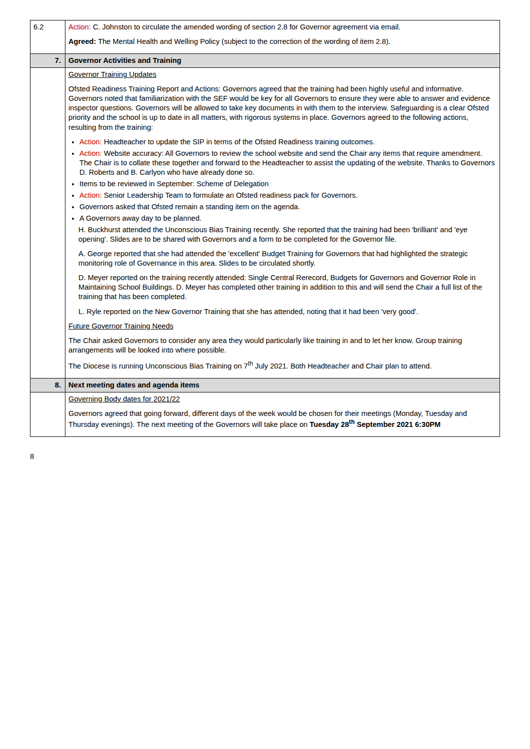| 6.2 | Action: C. Johnston to circulate the amended wording of section 2.8 for Governor agreement via email. Agreed: The Mental Health and Welling Policy (subject to the correction of the wording of item 2.8). |
| 7. | Governor Activities and Training |
| | Governor Training Updates Ofsted Readiness Training Report and Actions: Governors agreed that the training had been highly useful and informative. Governors noted that familiarization with the SEF would be key for all Governors to ensure they were able to answer and evidence inspector questions. Governors will be allowed to take key documents in with them to the interview. Safeguarding is a clear Ofsted priority and the school is up to date in all matters, with rigorous systems in place. Governors agreed to the following actions, resulting from the training: Action: Headteacher to update the SIP in terms of the Ofsted Readiness training outcomes. Action: Website accuracy: All Governors to review the school website and send the Chair any items that require amendment. The Chair is to collate these together and forward to the Headteacher to assist the updating of the website. Thanks to Governors D. Roberts and B. Carlyon who have already done so. Items to be reviewed in September: Scheme of Delegation Action: Senior Leadership Team to formulate an Ofsted readiness pack for Governors. Governors asked that Ofsted remain a standing item on the agenda. A Governors away day to be planned. H. Buckhurst attended the Unconscious Bias Training recently. She reported that the training had been 'brilliant' and 'eye opening'. Slides are to be shared with Governors and a form to be completed for the Governor file. A. George reported that she had attended the 'excellent' Budget Training for Governors that had highlighted the strategic monitoring role of Governance in this area. Slides to be circulated shortly. D. Meyer reported on the training recently attended: Single Central Rerecord, Budgets for Governors and Governor Role in Maintaining School Buildings. D. Meyer has completed other training in addition to this and will send the Chair a full list of the training that has been completed. L. Ryle reported on the New Governor Training that she has attended, noting that it had been 'very good'. Future Governor Training Needs The Chair asked Governors to consider any area they would particularly like training in and to let her know. Group training arrangements will be looked into where possible. The Diocese is running Unconscious Bias Training on 7 th July 2021. Both Headteacher and Chair plan to attend. |
| 8. | Next meeting dates and agenda items |
| | Governing Body dates for 2021/22 Governors agreed that going forward, different days of the week would be chosen for their meetings (Monday, Tuesday and Thursday evenings). The next meeting of the Governors will take place on Tuesday 28 th September 2021 6:30PM |
8